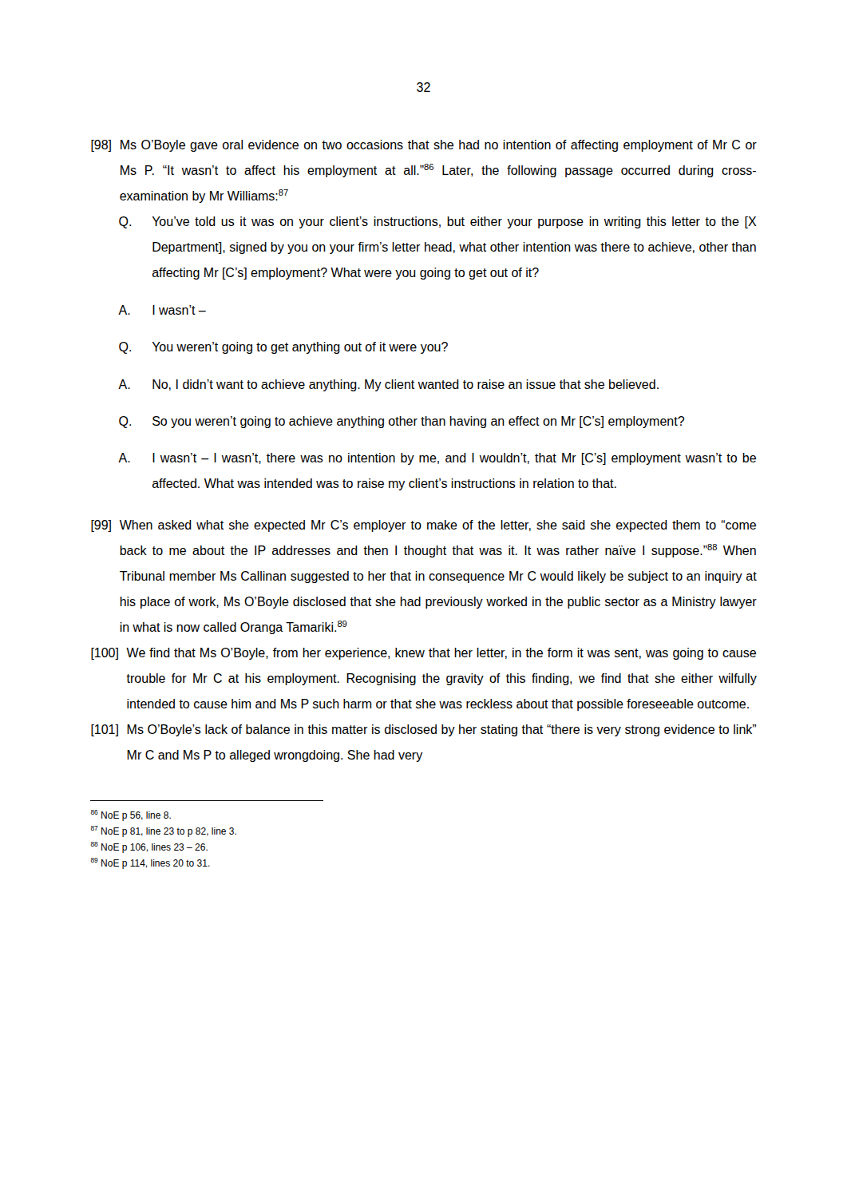32
[98]
Ms O’Boyle gave oral evidence on two occasions that she had no intention of affecting employment of Mr C or Ms P. “It wasn’t to affect his employment at all.”86 Later, the following passage occurred during cross-examination by Mr Williams:87
Q.
You’ve told us it was on your client’s instructions, but either your purpose in writing this letter to the [X Department], signed by you on your firm’s letter head, what other intention was there to achieve, other than affecting Mr [C’s] employment? What were you going to get out of it?
A.
I wasn’t –
Q.
You weren’t going to get anything out of it were you?
A.
No, I didn’t want to achieve anything. My client wanted to raise an issue that she believed.
Q.
So you weren’t going to achieve anything other than having an effect on Mr [C’s] employment?
A.
I wasn’t – I wasn’t, there was no intention by me, and I wouldn’t, that Mr [C’s] employment wasn’t to be affected. What was intended was to raise my client’s instructions in relation to that.
[99]
When asked what she expected Mr C’s employer to make of the letter, she said she expected them to “come back to me about the IP addresses and then I thought that was it. It was rather naïve I suppose.”88 When Tribunal member Ms Callinan suggested to her that in consequence Mr C would likely be subject to an inquiry at his place of work, Ms O’Boyle disclosed that she had previously worked in the public sector as a Ministry lawyer in what is now called Oranga Tamariki.89
[100]
We find that Ms O’Boyle, from her experience, knew that her letter, in the form it was sent, was going to cause trouble for Mr C at his employment. Recognising the gravity of this finding, we find that she either wilfully intended to cause him and Ms P such harm or that she was reckless about that possible foreseeable outcome.
[101]
Ms O’Boyle’s lack of balance in this matter is disclosed by her stating that “there is very strong evidence to link” Mr C and Ms P to alleged wrongdoing. She had very
86 NoE p 56, line 8.
87 NoE p 81, line 23 to p 82, line 3.
88 NoE p 106, lines 23 – 26.
89 NoE p 114, lines 20 to 31.